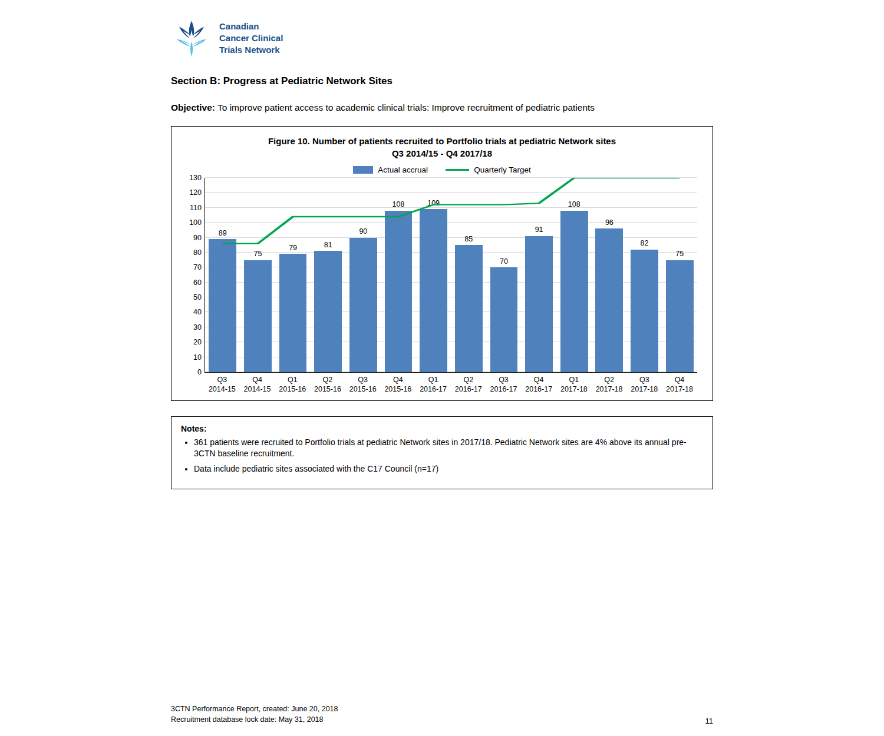Canadian
Cancer Clinical
Trials Network
Section B: Progress at Pediatric Network Sites
Objective: To improve patient access to academic clinical trials: Improve recruitment of pediatric patients
Figure 10. Number of patients recruited to Portfolio trials at pediatric Network sites
Q3 2014/15 - Q4 2017/18
Actual accrual
Quarterly Target
130
120
110
100
90
80
70
60
50
40
30
20
10
0
89
75
79
81
90
108
109
85
70
91
108
96
82
75
Q3
2014-15
Q4
2014-15
Q1
2015-16
Q2
2015-16
Q3
2015-16
Q4
2015-16
Q1
2016-17
Q2
2016-17
Q3
2016-17
Q4
2016-17
Q1
2017-18
Q2
2017-18
Q3
2017-18
Q4
2017-18
Notes:
361 patients were recruited to Portfolio trials at pediatric Network sites in 2017/18. Pediatric Network sites are 4% above its annual pre-3CTN baseline recruitment.
Data include pediatric sites associated with the C17 Council (n=17)
3CTN Performance Report, created: June 20, 2018
Recruitment database lock date: May 31, 2018
11